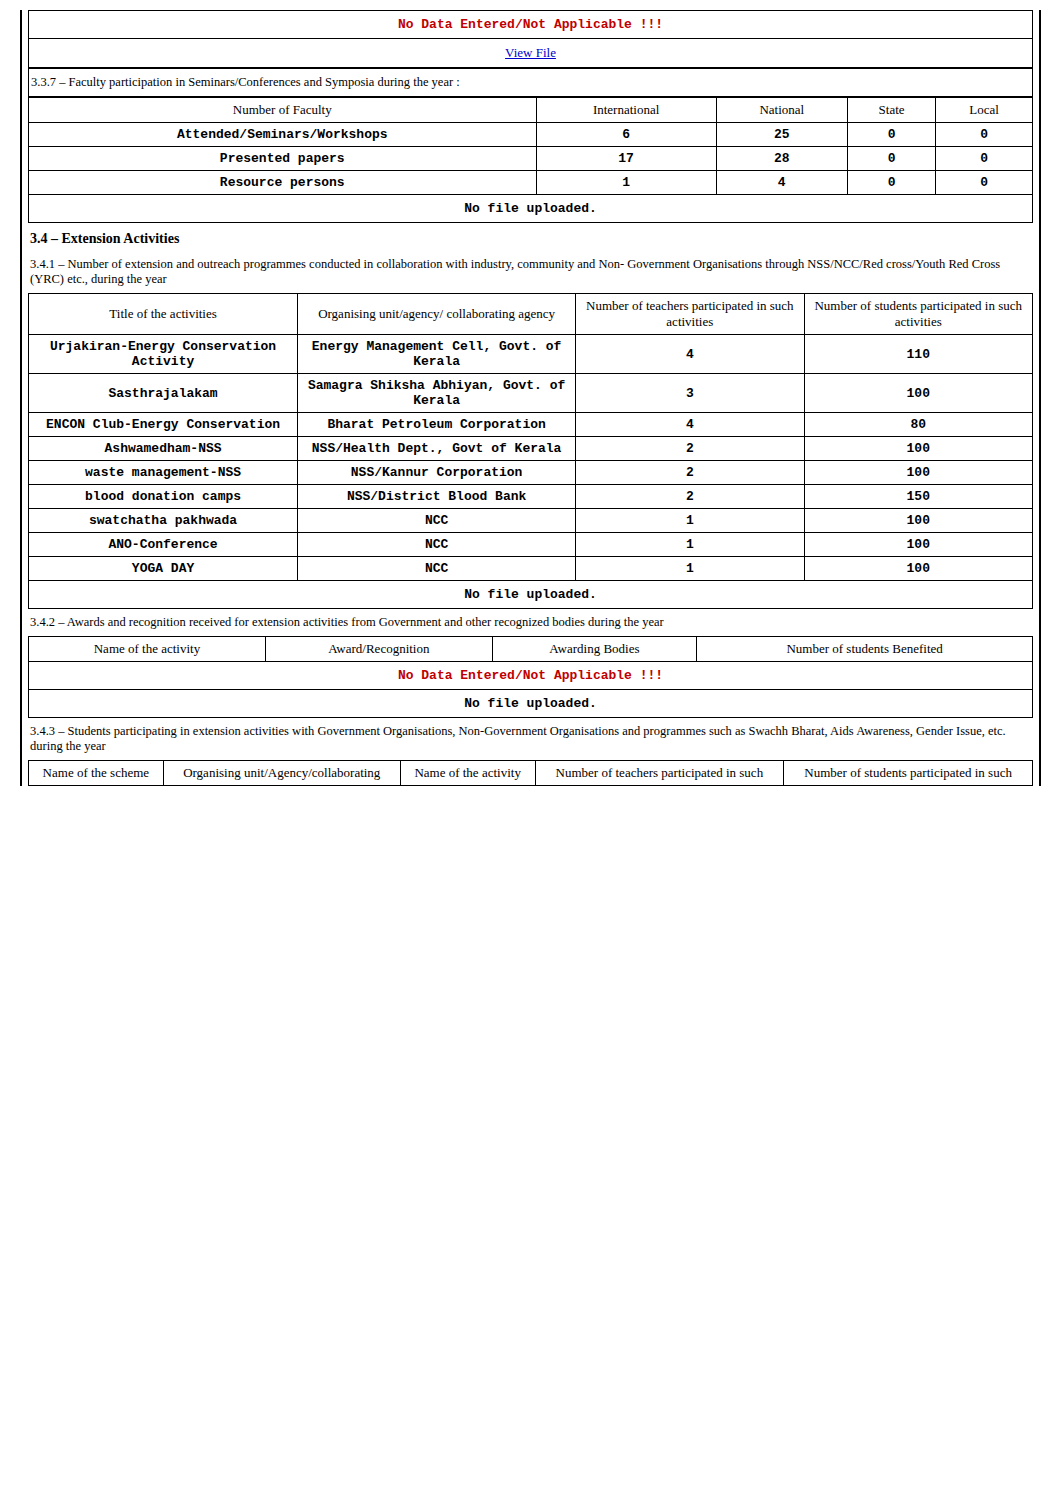| No Data Entered/Not Applicable !!! |
| View File |
| 3.3.7 – Faculty participation in Seminars/Conferences and Symposia during the year : |
| Number of Faculty | International | National | State | Local |
| Attended/Seminars/Workshops | 6 | 25 | 0 | 0 |
| Presented papers | 17 | 28 | 0 | 0 |
| Resource persons | 1 | 4 | 0 | 0 |
| No file uploaded. |
3.4 – Extension Activities
3.4.1 – Number of extension and outreach programmes conducted in collaboration with industry, community and Non- Government Organisations through NSS/NCC/Red cross/Youth Red Cross (YRC) etc., during the year
| Title of the activities | Organising unit/agency/ collaborating agency | Number of teachers participated in such activities | Number of students participated in such activities |
| Urjakiran-Energy Conservation Activity | Energy Management Cell, Govt. of Kerala | 4 | 110 |
| Sasthrajalakam | Samagra Shiksha Abhiyan, Govt. of Kerala | 3 | 100 |
| ENCON Club-Energy Conservation | Bharat Petroleum Corporation | 4 | 80 |
| Ashwamedham-NSS | NSS/Health Dept., Govt of Kerala | 2 | 100 |
| waste management-NSS | NSS/Kannur Corporation | 2 | 100 |
| blood donation camps | NSS/District Blood Bank | 2 | 150 |
| swatchatha pakhwada | NCC | 1 | 100 |
| ANO-Conference | NCC | 1 | 100 |
| YOGA DAY | NCC | 1 | 100 |
| No file uploaded. |
3.4.2 – Awards and recognition received for extension activities from Government and other recognized bodies during the year
| Name of the activity | Award/Recognition | Awarding Bodies | Number of students Benefited |
| No Data Entered/Not Applicable !!! |
| No file uploaded. |
3.4.3 – Students participating in extension activities with Government Organisations, Non-Government Organisations and programmes such as Swachh Bharat, Aids Awareness, Gender Issue, etc. during the year
| Name of the scheme | Organising unit/Agency/collaborating | Name of the activity | Number of teachers participated in such | Number of students participated in such |